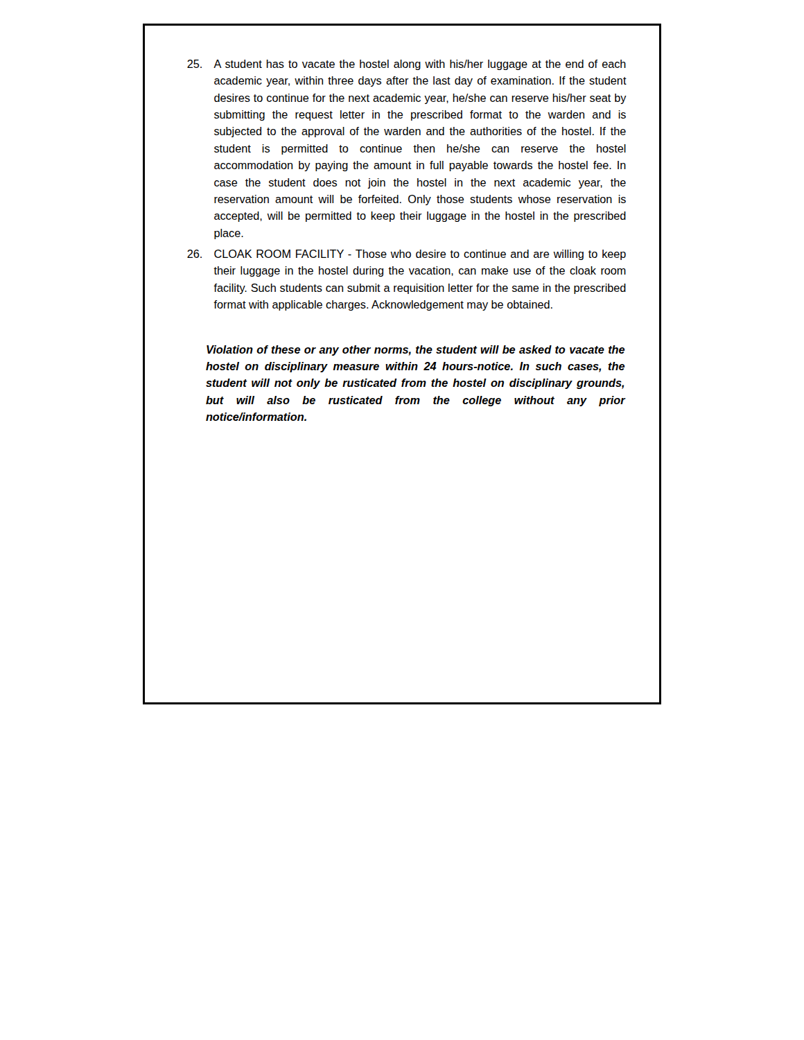A student has to vacate the hostel along with his/her luggage at the end of each academic year, within three days after the last day of examination. If the student desires to continue for the next academic year, he/she can reserve his/her seat by submitting the request letter in the prescribed format to the warden and is subjected to the approval of the warden and the authorities of the hostel. If the student is permitted to continue then he/she can reserve the hostel accommodation by paying the amount in full payable towards the hostel fee. In case the student does not join the hostel in the next academic year, the reservation amount will be forfeited. Only those students whose reservation is accepted, will be permitted to keep their luggage in the hostel in the prescribed place.
CLOAK ROOM FACILITY - Those who desire to continue and are willing to keep their luggage in the hostel during the vacation, can make use of the cloak room facility. Such students can submit a requisition letter for the same in the prescribed format with applicable charges. Acknowledgement may be obtained.
Violation of these or any other norms, the student will be asked to vacate the hostel on disciplinary measure within 24 hours-notice. In such cases, the student will not only be rusticated from the hostel on disciplinary grounds, but will also be rusticated from the college without any prior notice/information.